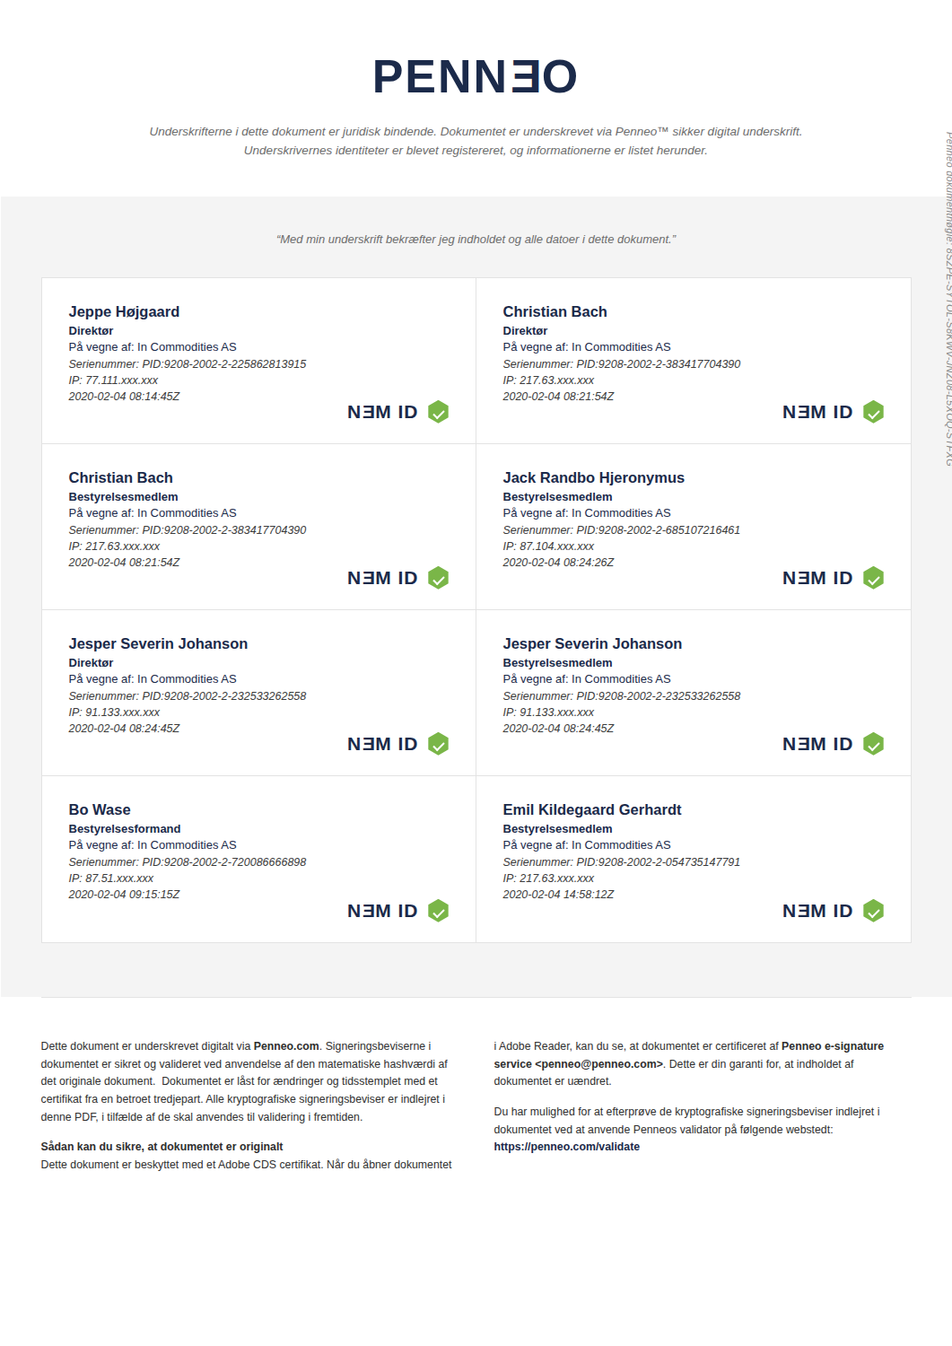PENNEO
Underskrifterne i dette dokument er juridisk bindende. Dokumentet er underskrevet via Penneo™ sikker digital underskrift.
Underskrivernes identiteter er blevet registereret, og informationerne er listet herunder.
Penneo dokumentnøgle: 8SZPE-SYTOL-S8KWV-JNZ08-L5XOQ-STFXG
“Med min underskrift bekræfter jeg indholdet og alle datoer i dette dokument.”
Jeppe Højgaard
Direktør
På vegne af: In Commodities AS
Serienummer: PID:9208-2002-2-225862813915
IP: 77.111.xxx.xxx
2020-02-04 08:14:45Z
NEM ID
Christian Bach
Direktør
På vegne af: In Commodities AS
Serienummer: PID:9208-2002-2-383417704390
IP: 217.63.xxx.xxx
2020-02-04 08:21:54Z
NEM ID
Christian Bach
Bestyrelsesmedlem
På vegne af: In Commodities AS
Serienummer: PID:9208-2002-2-383417704390
IP: 217.63.xxx.xxx
2020-02-04 08:21:54Z
NEM ID
Jack Randbo Hjeronymus
Bestyrelsesmedlem
På vegne af: In Commodities AS
Serienummer: PID:9208-2002-2-685107216461
IP: 87.104.xxx.xxx
2020-02-04 08:24:26Z
NEM ID
Jesper Severin Johanson
Direktør
På vegne af: In Commodities AS
Serienummer: PID:9208-2002-2-232533262558
IP: 91.133.xxx.xxx
2020-02-04 08:24:45Z
NEM ID
Jesper Severin Johanson
Bestyrelsesmedlem
På vegne af: In Commodities AS
Serienummer: PID:9208-2002-2-232533262558
IP: 91.133.xxx.xxx
2020-02-04 08:24:45Z
NEM ID
Bo Wase
Bestyrelsesformand
På vegne af: In Commodities AS
Serienummer: PID:9208-2002-2-720086666898
IP: 87.51.xxx.xxx
2020-02-04 09:15:15Z
NEM ID
Emil Kildegaard Gerhardt
Bestyrelsesmedlem
På vegne af: In Commodities AS
Serienummer: PID:9208-2002-2-054735147791
IP: 217.63.xxx.xxx
2020-02-04 14:58:12Z
NEM ID
Dette dokument er underskrevet digitalt via Penneo.com. Signeringsbeviserne i dokumentet er sikret og valideret ved anvendelse af den matematiske hashværdi af det originale dokument. Dokumentet er låst for ændringer og tidsstemplet med et certifikat fra en betroet tredjepart. Alle kryptografiske signeringsbeviser er indlejret i denne PDF, i tilfælde af de skal anvendes til validering i fremtiden.
Sådan kan du sikre, at dokumentet er originalt
Dette dokument er beskyttet med et Adobe CDS certifikat. Når du åbner dokumentet
i Adobe Reader, kan du se, at dokumentet er certificeret af Penneo e-signature service <penneo@penneo.com>. Dette er din garanti for, at indholdet af dokumentet er uændret.
Du har mulighed for at efterprøve de kryptografiske signeringsbeviser indlejret i dokumentet ved at anvende Penneos validator på følgende webstedt: https://penneo.com/validate